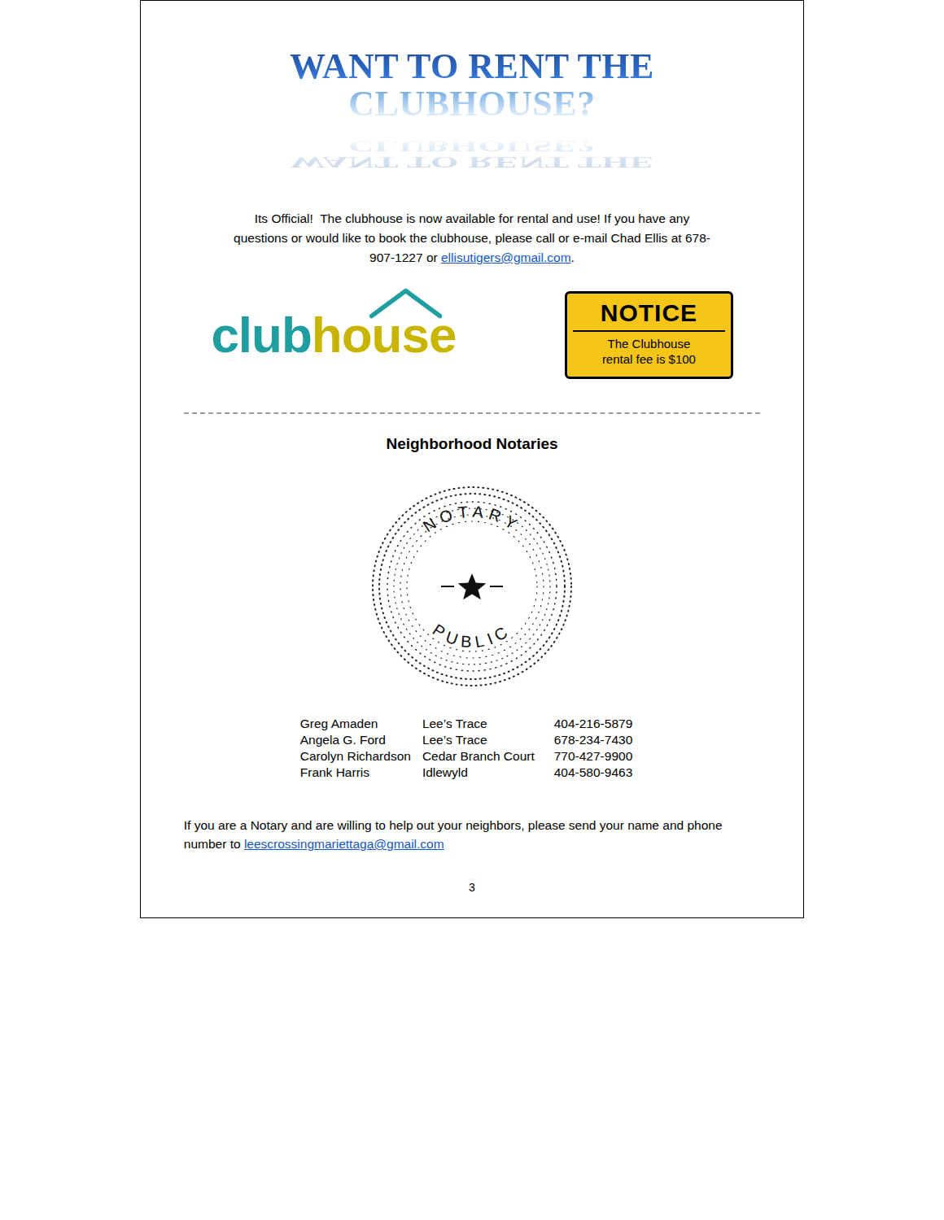WANT TO RENT THE CLUBHOUSE?
WANT TO RENT THE CLUBHOUSE?
Its Official! The clubhouse is now available for rental and use! If you have any questions or would like to book the clubhouse, please call or e-mail Chad Ellis at 678-907-1227 or ellisutigers@gmail.com.
club house
NOTICE
The Clubhouse
rental fee is $100
Neighborhood Notaries
NOTARY PUBLIC
| Greg Amaden | Lee’s Trace | 404-216-5879 |
| Angela G. Ford | Lee’s Trace | 678-234-7430 |
| Carolyn Richardson | Cedar Branch Court | 770-427-9900 |
| Frank Harris | Idlewyld | 404-580-9463 |
If you are a Notary and are willing to help out your neighbors, please send your name and phone number to leescrossingmariettaga@gmail.com
3